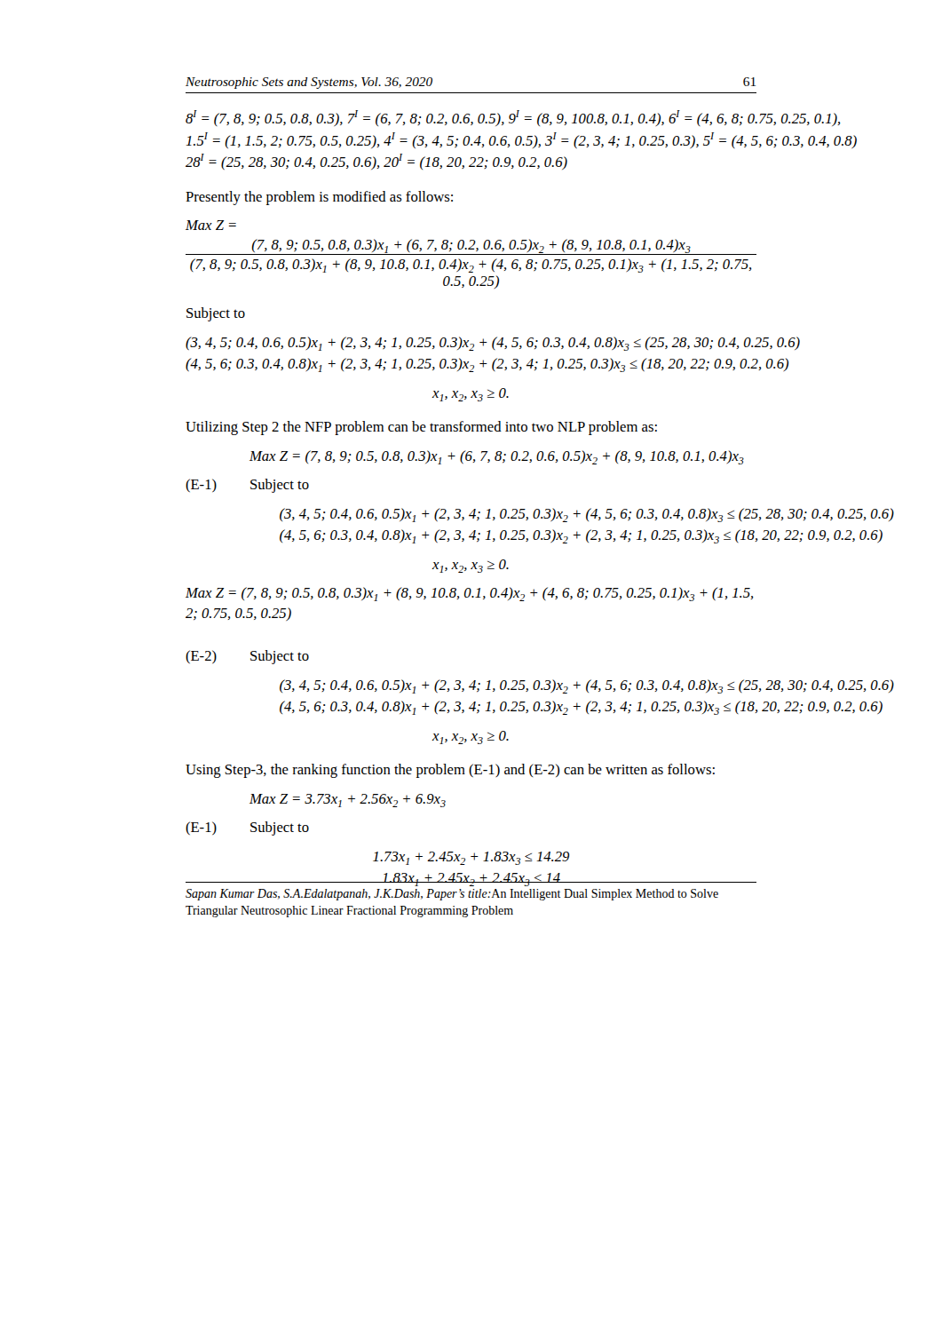Neutrosophic Sets and Systems, Vol. 36, 2020 61
8I = (7, 8, 9; 0.5, 0.8, 0.3), 7I = (6, 7, 8; 0.2, 0.6, 0.5), 9I = (8, 9, 100.8, 0.1, 0.4), 6I = (4, 6, 8; 0.75, 0.25, 0.1),
1.5I = (1, 1.5, 2; 0.75, 0.5, 0.25), 4I = (3, 4, 5; 0.4, 0.6, 0.5), 3I = (2, 3, 4; 1, 0.25, 0.3), 5I = (4, 5, 6; 0.3, 0.4, 0.8)
28I = (25, 28, 30; 0.4, 0.25, 0.6), 20I = (18, 20, 22; 0.9, 0.2, 0.6)
Presently the problem is modified as follows:
Max Z = (7, 8, 9; 0.5, 0.8, 0.3)x1 + (6, 7, 8; 0.2, 0.6, 0.5)x2 + (8, 9, 10.8, 0.1, 0.4)x3 (7, 8, 9; 0.5, 0.8, 0.3)x1 + (8, 9, 10.8, 0.1, 0.4)x2 + (4, 6, 8; 0.75, 0.25, 0.1)x3 + (1, 1.5, 2; 0.75, 0.5, 0.25)
Subject to
(3, 4, 5; 0.4, 0.6, 0.5)x1 + (2, 3, 4; 1, 0.25, 0.3)x2 + (4, 5, 6; 0.3, 0.4, 0.8)x3 ≤ (25, 28, 30; 0.4, 0.25, 0.6)
(4, 5, 6; 0.3, 0.4, 0.8)x1 + (2, 3, 4; 1, 0.25, 0.3)x2 + (2, 3, 4; 1, 0.25, 0.3)x3 ≤ (18, 20, 22; 0.9, 0.2, 0.6)
x1, x2, x3 ≥ 0.
Utilizing Step 2 the NFP problem can be transformed into two NLP problem as:
Max Z = (7, 8, 9; 0.5, 0.8, 0.3)x1 + (6, 7, 8; 0.2, 0.6, 0.5)x2 + (8, 9, 10.8, 0.1, 0.4)x3
(E-1) Subject to
(3, 4, 5; 0.4, 0.6, 0.5)x1 + (2, 3, 4; 1, 0.25, 0.3)x2 + (4, 5, 6; 0.3, 0.4, 0.8)x3 ≤ (25, 28, 30; 0.4, 0.25, 0.6)
(4, 5, 6; 0.3, 0.4, 0.8)x1 + (2, 3, 4; 1, 0.25, 0.3)x2 + (2, 3, 4; 1, 0.25, 0.3)x3 ≤ (18, 20, 22; 0.9, 0.2, 0.6)
x1, x2, x3 ≥ 0.
Max Z = (7, 8, 9; 0.5, 0.8, 0.3)x1 + (8, 9, 10.8, 0.1, 0.4)x2 + (4, 6, 8; 0.75, 0.25, 0.1)x3 + (1, 1.5, 2; 0.75, 0.5, 0.25)
(E-2) Subject to
(3, 4, 5; 0.4, 0.6, 0.5)x1 + (2, 3, 4; 1, 0.25, 0.3)x2 + (4, 5, 6; 0.3, 0.4, 0.8)x3 ≤ (25, 28, 30; 0.4, 0.25, 0.6)
(4, 5, 6; 0.3, 0.4, 0.8)x1 + (2, 3, 4; 1, 0.25, 0.3)x2 + (2, 3, 4; 1, 0.25, 0.3)x3 ≤ (18, 20, 22; 0.9, 0.2, 0.6)
x1, x2, x3 ≥ 0.
Using Step-3, the ranking function the problem (E-1) and (E-2) can be written as follows:
Max Z = 3.73x1 + 2.56x2 + 6.9x3
(E-1) Subject to
1.73x1 + 2.45x2 + 1.83x3 ≤ 14.29
1.83x1 + 2.45x2 + 2.45x3 ≤ 14
Sapan Kumar Das, S.A.Edalatpanah, J.K.Dash, Paper’s title: An Intelligent Dual Simplex Method to Solve Triangular Neutrosophic Linear Fractional Programming Problem